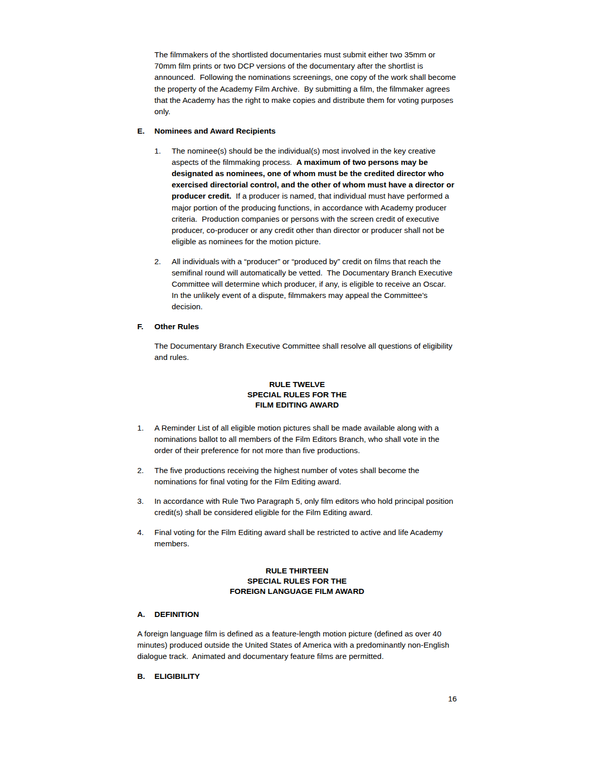The filmmakers of the shortlisted documentaries must submit either two 35mm or 70mm film prints or two DCP versions of the documentary after the shortlist is announced. Following the nominations screenings, one copy of the work shall become the property of the Academy Film Archive. By submitting a film, the filmmaker agrees that the Academy has the right to make copies and distribute them for voting purposes only.
E. Nominees and Award Recipients
1. The nominee(s) should be the individual(s) most involved in the key creative aspects of the filmmaking process. A maximum of two persons may be designated as nominees, one of whom must be the credited director who exercised directorial control, and the other of whom must have a director or producer credit. If a producer is named, that individual must have performed a major portion of the producing functions, in accordance with Academy producer criteria. Production companies or persons with the screen credit of executive producer, co-producer or any credit other than director or producer shall not be eligible as nominees for the motion picture.
2. All individuals with a “producer” or “produced by” credit on films that reach the semifinal round will automatically be vetted. The Documentary Branch Executive Committee will determine which producer, if any, is eligible to receive an Oscar. In the unlikely event of a dispute, filmmakers may appeal the Committee’s decision.
F. Other Rules
The Documentary Branch Executive Committee shall resolve all questions of eligibility and rules.
RULE TWELVE
SPECIAL RULES FOR THE
FILM EDITING AWARD
1. A Reminder List of all eligible motion pictures shall be made available along with a nominations ballot to all members of the Film Editors Branch, who shall vote in the order of their preference for not more than five productions.
2. The five productions receiving the highest number of votes shall become the nominations for final voting for the Film Editing award.
3. In accordance with Rule Two Paragraph 5, only film editors who hold principal position credit(s) shall be considered eligible for the Film Editing award.
4. Final voting for the Film Editing award shall be restricted to active and life Academy members.
RULE THIRTEEN
SPECIAL RULES FOR THE
FOREIGN LANGUAGE FILM AWARD
A. DEFINITION
A foreign language film is defined as a feature-length motion picture (defined as over 40 minutes) produced outside the United States of America with a predominantly non-English dialogue track. Animated and documentary feature films are permitted.
B. ELIGIBILITY
16